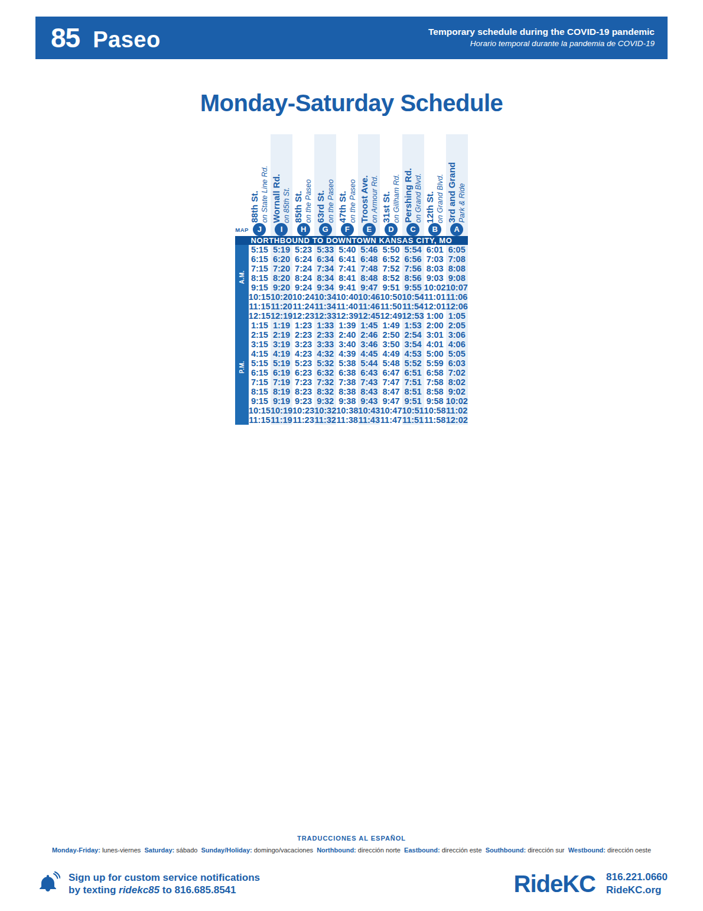85 Paseo
Temporary schedule during the COVID-19 pandemic Horario temporal durante la pandemia de COVID-19
Monday-Saturday Schedule
| | 88th St. on State Line Rd. | Wornall Rd. on 85th St. | 85th St. on the Paseo | 63rd St. on the Paseo | 47th St. on the Paseo | Troost Ave. on Armour Rd. | 31st St. on Gillham Rd. | Pershing Rd. on Grand Blvd. | 12th St. on Grand Blvd. | 3rd and Grand Park & Ride |
| MAP | J | I | H | G | F | E | D | C | B | A |
| NORTHBOUND TO DOWNTOWN KANSAS CITY, MO |
| A.M. | 5:15 | 5:19 | 5:23 | 5:33 | 5:40 | 5:46 | 5:50 | 5:54 | 6:01 | 6:05 |
| 6:15 | 6:20 | 6:24 | 6:34 | 6:41 | 6:48 | 6:52 | 6:56 | 7:03 | 7:08 |
| 7:15 | 7:20 | 7:24 | 7:34 | 7:41 | 7:48 | 7:52 | 7:56 | 8:03 | 8:08 |
| 8:15 | 8:20 | 8:24 | 8:34 | 8:41 | 8:48 | 8:52 | 8:56 | 9:03 | 9:08 |
| 9:15 | 9:20 | 9:24 | 9:34 | 9:41 | 9:47 | 9:51 | 9:55 | 10:02 | 10:07 |
| 10:15 | 10:20 | 10:24 | 10:34 | 10:40 | 10:46 | 10:50 | 10:54 | 11:01 | 11:06 |
| 11:15 | 11:20 | 11:24 | 11:34 | 11:40 | 11:46 | 11:50 | 11:54 | 12:01 | 12:06 |
| P.M. | 12:15 | 12:19 | 12:23 | 12:33 | 12:39 | 12:45 | 12:49 | 12:53 | 1:00 | 1:05 |
| 1:15 | 1:19 | 1:23 | 1:33 | 1:39 | 1:45 | 1:49 | 1:53 | 2:00 | 2:05 |
| 2:15 | 2:19 | 2:23 | 2:33 | 2:40 | 2:46 | 2:50 | 2:54 | 3:01 | 3:06 |
| 3:15 | 3:19 | 3:23 | 3:33 | 3:40 | 3:46 | 3:50 | 3:54 | 4:01 | 4:06 |
| 4:15 | 4:19 | 4:23 | 4:32 | 4:39 | 4:45 | 4:49 | 4:53 | 5:00 | 5:05 |
| 5:15 | 5:19 | 5:23 | 5:32 | 5:38 | 5:44 | 5:48 | 5:52 | 5:59 | 6:03 |
| 6:15 | 6:19 | 6:23 | 6:32 | 6:38 | 6:43 | 6:47 | 6:51 | 6:58 | 7:02 |
| 7:15 | 7:19 | 7:23 | 7:32 | 7:38 | 7:43 | 7:47 | 7:51 | 7:58 | 8:02 |
| 8:15 | 8:19 | 8:23 | 8:32 | 8:38 | 8:43 | 8:47 | 8:51 | 8:58 | 9:02 |
| 9:15 | 9:19 | 9:23 | 9:32 | 9:38 | 9:43 | 9:47 | 9:51 | 9:58 | 10:02 |
| 10:15 | 10:19 | 10:23 | 10:32 | 10:38 | 10:43 | 10:47 | 10:51 | 10:58 | 11:02 |
| 11:15 | 11:19 | 11:23 | 11:32 | 11:38 | 11:43 | 11:47 | 11:51 | 11:58 | 12:02 |
TRADUCCIONES AL ESPAÑOL Monday-Friday: lunes-viernes Saturday: sábado Sunday/Holiday: domingo/vacaciones Northbound: dirección norte Eastbound: dirección este Southbound: dirección sur Westbound: dirección oeste
Sign up for custom service notifications
by texting ridekc85 to 816.685.8541
RideKC
816.221.0660
RideKC.org